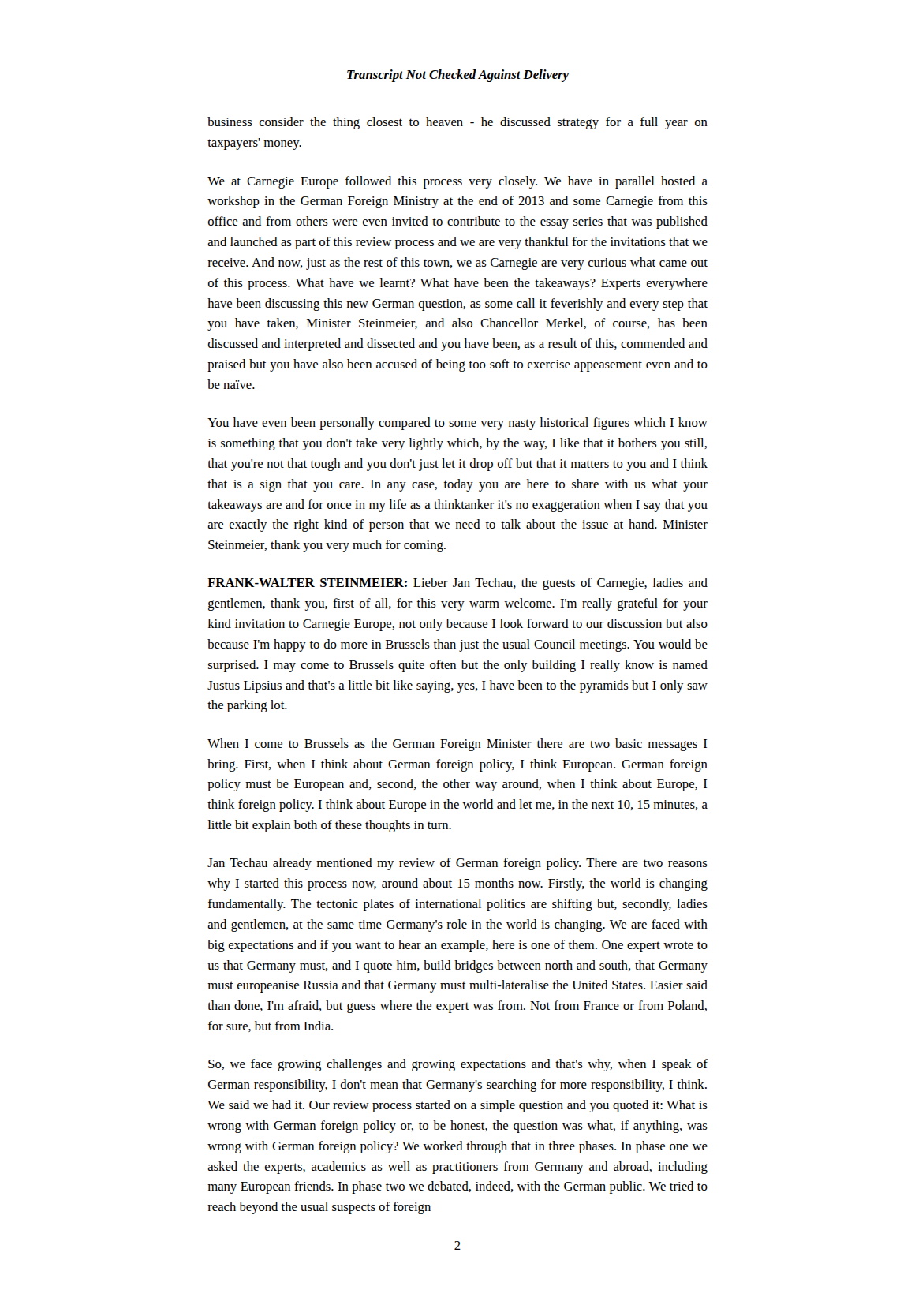Transcript Not Checked Against Delivery
business consider the thing closest to heaven - he discussed strategy for a full year on taxpayers' money.
We at Carnegie Europe followed this process very closely. We have in parallel hosted a workshop in the German Foreign Ministry at the end of 2013 and some Carnegie from this office and from others were even invited to contribute to the essay series that was published and launched as part of this review process and we are very thankful for the invitations that we receive. And now, just as the rest of this town, we as Carnegie are very curious what came out of this process. What have we learnt? What have been the takeaways? Experts everywhere have been discussing this new German question, as some call it feverishly and every step that you have taken, Minister Steinmeier, and also Chancellor Merkel, of course, has been discussed and interpreted and dissected and you have been, as a result of this, commended and praised but you have also been accused of being too soft to exercise appeasement even and to be naïve.
You have even been personally compared to some very nasty historical figures which I know is something that you don't take very lightly which, by the way, I like that it bothers you still, that you're not that tough and you don't just let it drop off but that it matters to you and I think that is a sign that you care. In any case, today you are here to share with us what your takeaways are and for once in my life as a thinktanker it's no exaggeration when I say that you are exactly the right kind of person that we need to talk about the issue at hand. Minister Steinmeier, thank you very much for coming.
FRANK-WALTER STEINMEIER: Lieber Jan Techau, the guests of Carnegie, ladies and gentlemen, thank you, first of all, for this very warm welcome. I'm really grateful for your kind invitation to Carnegie Europe, not only because I look forward to our discussion but also because I'm happy to do more in Brussels than just the usual Council meetings. You would be surprised. I may come to Brussels quite often but the only building I really know is named Justus Lipsius and that's a little bit like saying, yes, I have been to the pyramids but I only saw the parking lot.
When I come to Brussels as the German Foreign Minister there are two basic messages I bring. First, when I think about German foreign policy, I think European. German foreign policy must be European and, second, the other way around, when I think about Europe, I think foreign policy. I think about Europe in the world and let me, in the next 10, 15 minutes, a little bit explain both of these thoughts in turn.
Jan Techau already mentioned my review of German foreign policy. There are two reasons why I started this process now, around about 15 months now. Firstly, the world is changing fundamentally. The tectonic plates of international politics are shifting but, secondly, ladies and gentlemen, at the same time Germany's role in the world is changing. We are faced with big expectations and if you want to hear an example, here is one of them. One expert wrote to us that Germany must, and I quote him, build bridges between north and south, that Germany must europeanise Russia and that Germany must multi-lateralise the United States. Easier said than done, I'm afraid, but guess where the expert was from. Not from France or from Poland, for sure, but from India.
So, we face growing challenges and growing expectations and that's why, when I speak of German responsibility, I don't mean that Germany's searching for more responsibility, I think. We said we had it. Our review process started on a simple question and you quoted it: What is wrong with German foreign policy or, to be honest, the question was what, if anything, was wrong with German foreign policy? We worked through that in three phases. In phase one we asked the experts, academics as well as practitioners from Germany and abroad, including many European friends. In phase two we debated, indeed, with the German public. We tried to reach beyond the usual suspects of foreign
2